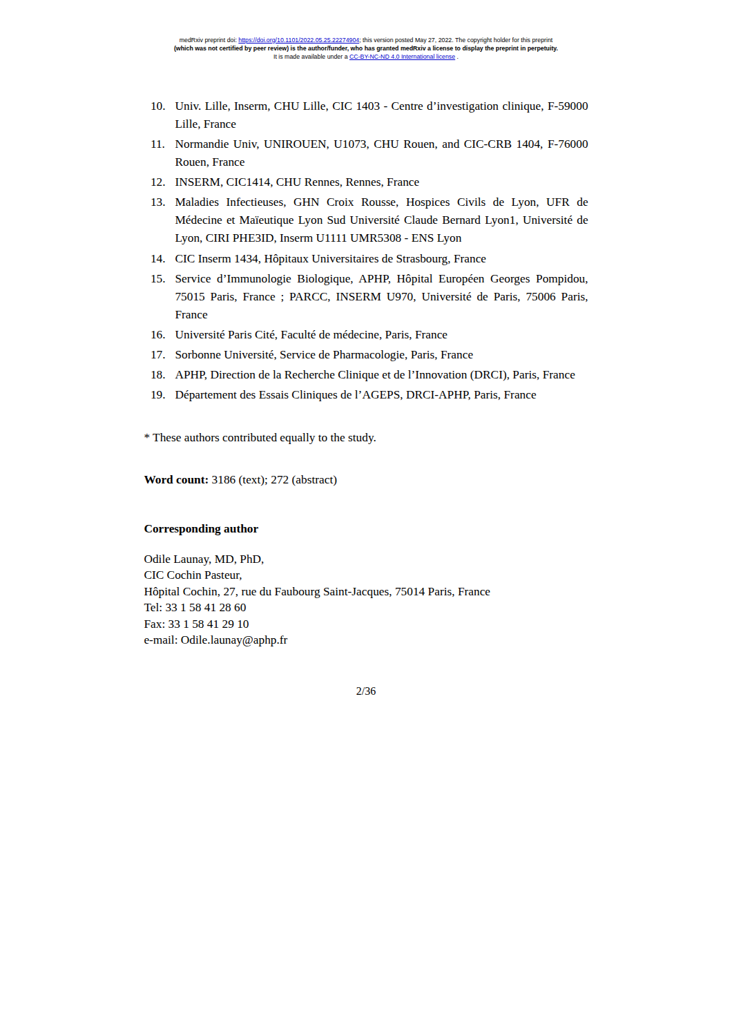medRxiv preprint doi: https://doi.org/10.1101/2022.05.25.22274904; this version posted May 27, 2022. The copyright holder for this preprint
(which was not certified by peer review) is the author/funder, who has granted medRxiv a license to display the preprint in perpetuity.
It is made available under a CC-BY-NC-ND 4.0 International license .
Univ. Lille, Inserm, CHU Lille, CIC 1403 - Centre d’investigation clinique, F-59000 Lille, France
Normandie Univ, UNIROUEN, U1073, CHU Rouen, and CIC-CRB 1404, F-76000 Rouen, France
INSERM, CIC1414, CHU Rennes, Rennes, France
Maladies Infectieuses, GHN Croix Rousse, Hospices Civils de Lyon, UFR de Médecine et Maïeutique Lyon Sud Université Claude Bernard Lyon1, Université de Lyon, CIRI PHE3ID, Inserm U1111 UMR5308 - ENS Lyon
CIC Inserm 1434, Hôpitaux Universitaires de Strasbourg, France
Service d’Immunologie Biologique, APHP, Hôpital Européen Georges Pompidou, 75015 Paris, France ; PARCC, INSERM U970, Université de Paris, 75006 Paris, France
Université Paris Cité, Faculté de médecine, Paris, France
Sorbonne Université, Service de Pharmacologie, Paris, France
APHP, Direction de la Recherche Clinique et de l’Innovation (DRCI), Paris, France
Département des Essais Cliniques de l’AGEPS, DRCI-APHP, Paris, France
* These authors contributed equally to the study.
Word count: 3186 (text); 272 (abstract)
Corresponding author
Odile Launay, MD, PhD,
CIC Cochin Pasteur,
Hôpital Cochin, 27, rue du Faubourg Saint-Jacques, 75014 Paris, France
Tel: 33 1 58 41 28 60
Fax: 33 1 58 41 29 10
e-mail: Odile.launay@aphp.fr
2/36